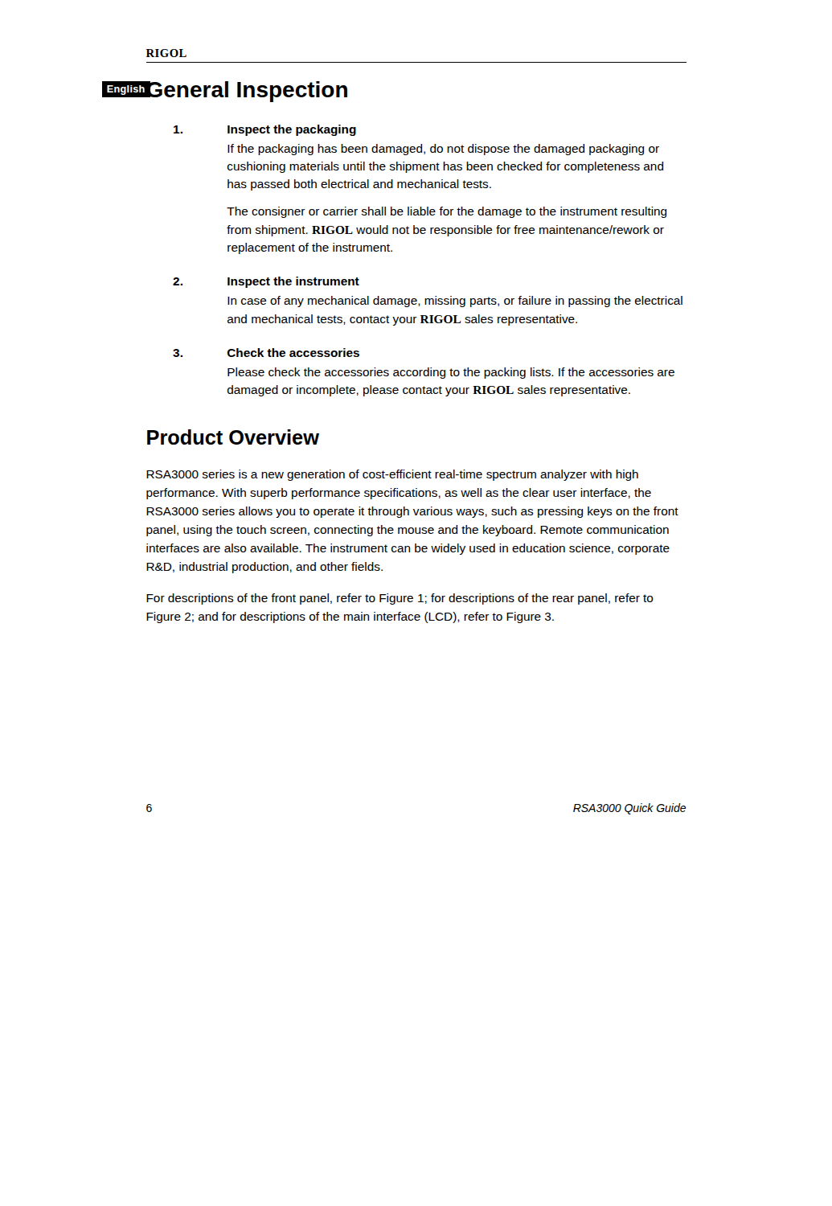RIGOL
English
General Inspection
Inspect the packaging
If the packaging has been damaged, do not dispose the damaged packaging or cushioning materials until the shipment has been checked for completeness and has passed both electrical and mechanical tests.
The consigner or carrier shall be liable for the damage to the instrument resulting from shipment. RIGOL would not be responsible for free maintenance/rework or replacement of the instrument.
Inspect the instrument
In case of any mechanical damage, missing parts, or failure in passing the electrical and mechanical tests, contact your RIGOL sales representative.
Check the accessories
Please check the accessories according to the packing lists. If the accessories are damaged or incomplete, please contact your RIGOL sales representative.
Product Overview
RSA3000 series is a new generation of cost-efficient real-time spectrum analyzer with high performance. With superb performance specifications, as well as the clear user interface, the RSA3000 series allows you to operate it through various ways, such as pressing keys on the front panel, using the touch screen, connecting the mouse and the keyboard. Remote communication interfaces are also available. The instrument can be widely used in education science, corporate R&D, industrial production, and other fields.
For descriptions of the front panel, refer to Figure 1; for descriptions of the rear panel, refer to Figure 2; and for descriptions of the main interface (LCD), refer to Figure 3.
6 RSA3000 Quick Guide